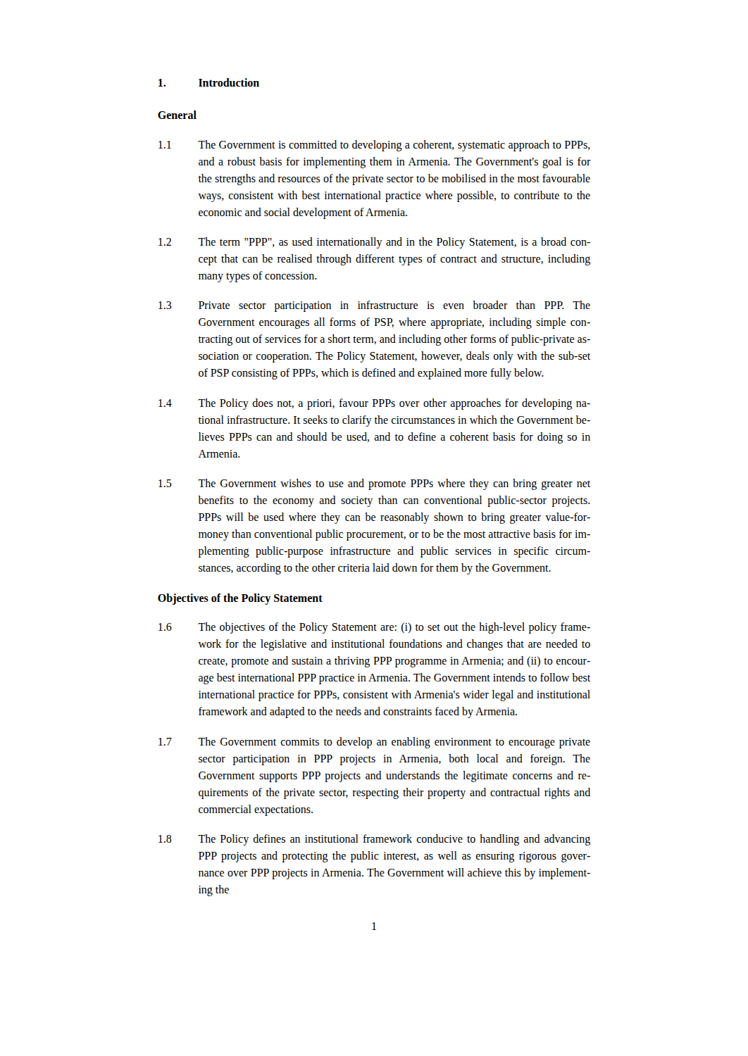1. Introduction
General
1.1
The Government is committed to developing a coherent, systematic approach to PPPs, and a robust basis for implementing them in Armenia. The Government's goal is for the strengths and resources of the private sector to be mobilised in the most favourable ways, consistent with best international practice where possible, to contribute to the economic and social development of Armenia.
1.2
The term "PPP", as used internationally and in the Policy Statement, is a broad concept that can be realised through different types of contract and structure, including many types of concession.
1.3
Private sector participation in infrastructure is even broader than PPP. The Government encourages all forms of PSP, where appropriate, including simple contracting out of services for a short term, and including other forms of public-private association or cooperation. The Policy Statement, however, deals only with the sub-set of PSP consisting of PPPs, which is defined and explained more fully below.
1.4
The Policy does not, a priori, favour PPPs over other approaches for developing national infrastructure. It seeks to clarify the circumstances in which the Government believes PPPs can and should be used, and to define a coherent basis for doing so in Armenia.
1.5
The Government wishes to use and promote PPPs where they can bring greater net benefits to the economy and society than can conventional public-sector projects. PPPs will be used where they can be reasonably shown to bring greater value-for-money than conventional public procurement, or to be the most attractive basis for implementing public-purpose infrastructure and public services in specific circumstances, according to the other criteria laid down for them by the Government.
Objectives of the Policy Statement
1.6
The objectives of the Policy Statement are: (i) to set out the high-level policy framework for the legislative and institutional foundations and changes that are needed to create, promote and sustain a thriving PPP programme in Armenia; and (ii) to encourage best international PPP practice in Armenia. The Government intends to follow best international practice for PPPs, consistent with Armenia's wider legal and institutional framework and adapted to the needs and constraints faced by Armenia.
1.7
The Government commits to develop an enabling environment to encourage private sector participation in PPP projects in Armenia, both local and foreign. The Government supports PPP projects and understands the legitimate concerns and requirements of the private sector, respecting their property and contractual rights and commercial expectations.
1.8
The Policy defines an institutional framework conducive to handling and advancing PPP projects and protecting the public interest, as well as ensuring rigorous governance over PPP projects in Armenia. The Government will achieve this by implementing the
1